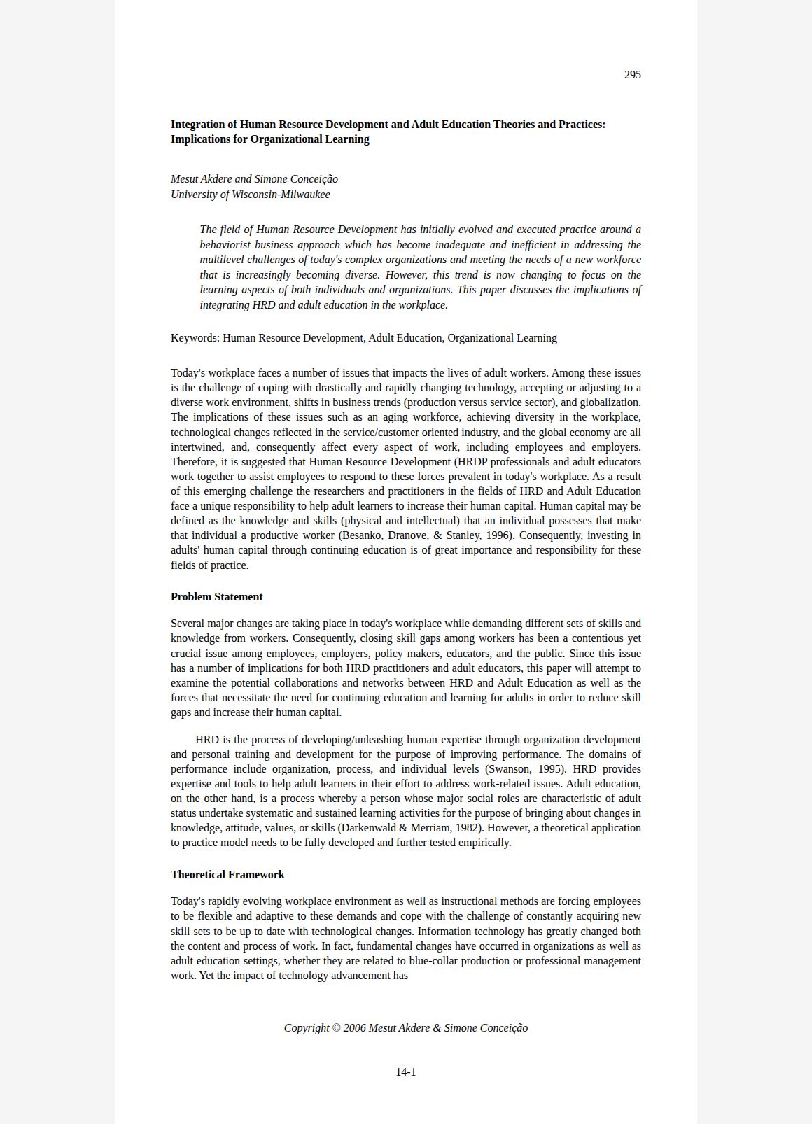295
Integration of Human Resource Development and Adult Education Theories and Practices:
Implications for Organizational Learning
Mesut Akdere and Simone Conceição
University of Wisconsin-Milwaukee
The field of Human Resource Development has initially evolved and executed practice around a behaviorist business approach which has become inadequate and inefficient in addressing the multilevel challenges of today's complex organizations and meeting the needs of a new workforce that is increasingly becoming diverse. However, this trend is now changing to focus on the learning aspects of both individuals and organizations. This paper discusses the implications of integrating HRD and adult education in the workplace.
Keywords: Human Resource Development, Adult Education, Organizational Learning
Today's workplace faces a number of issues that impacts the lives of adult workers. Among these issues is the challenge of coping with drastically and rapidly changing technology, accepting or adjusting to a diverse work environment, shifts in business trends (production versus service sector), and globalization. The implications of these issues such as an aging workforce, achieving diversity in the workplace, technological changes reflected in the service/customer oriented industry, and the global economy are all intertwined, and, consequently affect every aspect of work, including employees and employers. Therefore, it is suggested that Human Resource Development (HRDP professionals and adult educators work together to assist employees to respond to these forces prevalent in today's workplace. As a result of this emerging challenge the researchers and practitioners in the fields of HRD and Adult Education face a unique responsibility to help adult learners to increase their human capital. Human capital may be defined as the knowledge and skills (physical and intellectual) that an individual possesses that make that individual a productive worker (Besanko, Dranove, & Stanley, 1996). Consequently, investing in adults' human capital through continuing education is of great importance and responsibility for these fields of practice.
Problem Statement
Several major changes are taking place in today's workplace while demanding different sets of skills and knowledge from workers. Consequently, closing skill gaps among workers has been a contentious yet crucial issue among employees, employers, policy makers, educators, and the public. Since this issue has a number of implications for both HRD practitioners and adult educators, this paper will attempt to examine the potential collaborations and networks between HRD and Adult Education as well as the forces that necessitate the need for continuing education and learning for adults in order to reduce skill gaps and increase their human capital.
HRD is the process of developing/unleashing human expertise through organization development and personal training and development for the purpose of improving performance. The domains of performance include organization, process, and individual levels (Swanson, 1995). HRD provides expertise and tools to help adult learners in their effort to address work-related issues. Adult education, on the other hand, is a process whereby a person whose major social roles are characteristic of adult status undertake systematic and sustained learning activities for the purpose of bringing about changes in knowledge, attitude, values, or skills (Darkenwald & Merriam, 1982). However, a theoretical application to practice model needs to be fully developed and further tested empirically.
Theoretical Framework
Today's rapidly evolving workplace environment as well as instructional methods are forcing employees to be flexible and adaptive to these demands and cope with the challenge of constantly acquiring new skill sets to be up to date with technological changes. Information technology has greatly changed both the content and process of work. In fact, fundamental changes have occurred in organizations as well as adult education settings, whether they are related to blue-collar production or professional management work. Yet the impact of technology advancement has
Copyright © 2006 Mesut Akdere & Simone Conceição
14-1